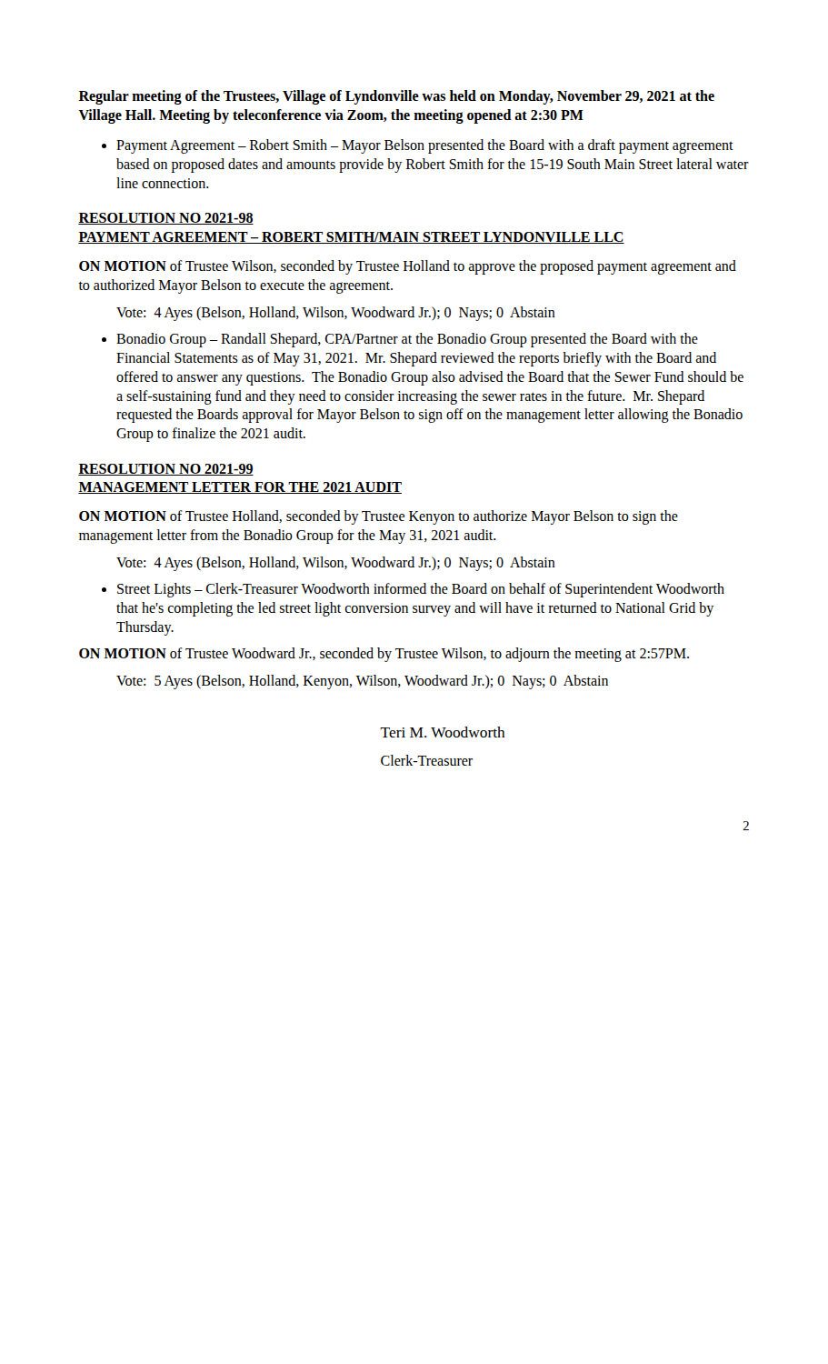Regular meeting of the Trustees, Village of Lyndonville was held on Monday, November 29, 2021 at the Village Hall. Meeting by teleconference via Zoom, the meeting opened at 2:30 PM
Payment Agreement – Robert Smith – Mayor Belson presented the Board with a draft payment agreement based on proposed dates and amounts provide by Robert Smith for the 15-19 South Main Street lateral water line connection.
RESOLUTION NO 2021-98
PAYMENT AGREEMENT – ROBERT SMITH/MAIN STREET LYNDONVILLE LLC
ON MOTION of Trustee Wilson, seconded by Trustee Holland to approve the proposed payment agreement and to authorized Mayor Belson to execute the agreement.
Vote: 4 Ayes (Belson, Holland, Wilson, Woodward Jr.); 0 Nays; 0 Abstain
Bonadio Group – Randall Shepard, CPA/Partner at the Bonadio Group presented the Board with the Financial Statements as of May 31, 2021. Mr. Shepard reviewed the reports briefly with the Board and offered to answer any questions. The Bonadio Group also advised the Board that the Sewer Fund should be a self-sustaining fund and they need to consider increasing the sewer rates in the future. Mr. Shepard requested the Boards approval for Mayor Belson to sign off on the management letter allowing the Bonadio Group to finalize the 2021 audit.
RESOLUTION NO 2021-99
MANAGEMENT LETTER FOR THE 2021 AUDIT
ON MOTION of Trustee Holland, seconded by Trustee Kenyon to authorize Mayor Belson to sign the management letter from the Bonadio Group for the May 31, 2021 audit.
Vote: 4 Ayes (Belson, Holland, Wilson, Woodward Jr.); 0 Nays; 0 Abstain
Street Lights – Clerk-Treasurer Woodworth informed the Board on behalf of Superintendent Woodworth that he's completing the led street light conversion survey and will have it returned to National Grid by Thursday.
ON MOTION of Trustee Woodward Jr., seconded by Trustee Wilson, to adjourn the meeting at 2:57PM.
Vote: 5 Ayes (Belson, Holland, Kenyon, Wilson, Woodward Jr.); 0 Nays; 0 Abstain
Teri M. Woodworth
Clerk-Treasurer
2